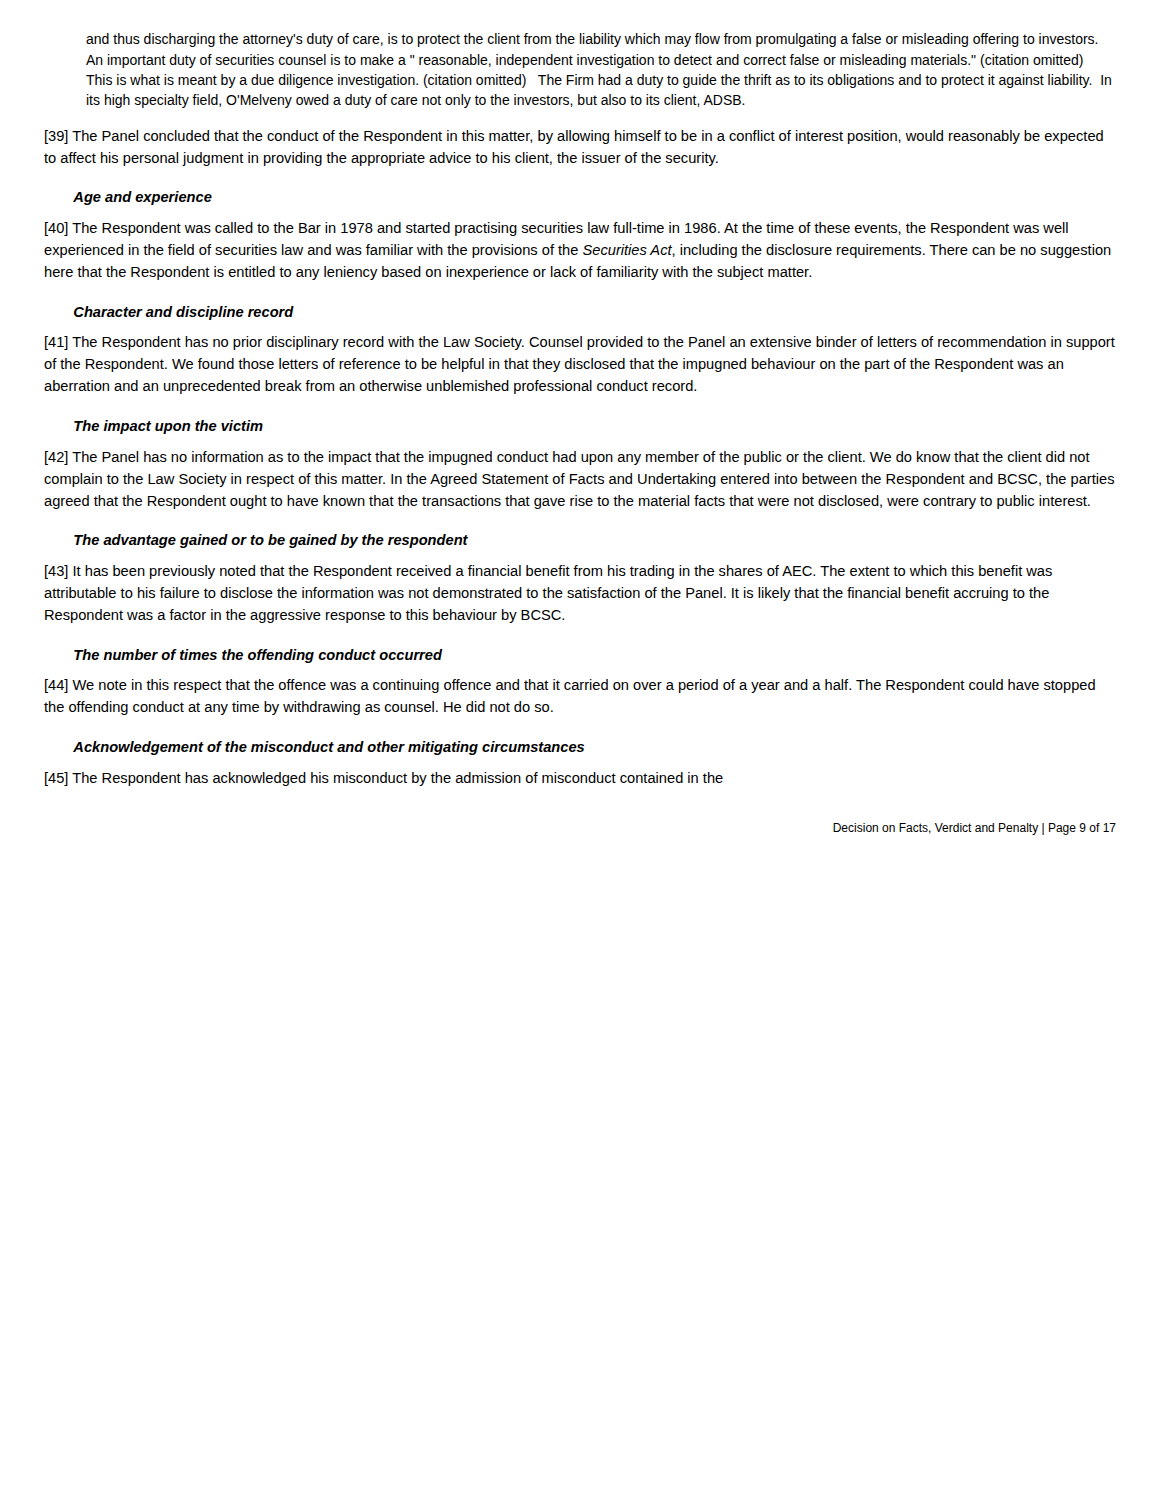and thus discharging the attorney's duty of care, is to protect the client from the liability which may flow from promulgating a false or misleading offering to investors. An important duty of securities counsel is to make a " reasonable, independent investigation to detect and correct false or misleading materials." (citation omitted) This is what is meant by a due diligence investigation. (citation omitted) The Firm had a duty to guide the thrift as to its obligations and to protect it against liability. In its high specialty field, O'Melveny owed a duty of care not only to the investors, but also to its client, ADSB.
[39] The Panel concluded that the conduct of the Respondent in this matter, by allowing himself to be in a conflict of interest position, would reasonably be expected to affect his personal judgment in providing the appropriate advice to his client, the issuer of the security.
Age and experience
[40] The Respondent was called to the Bar in 1978 and started practising securities law full-time in 1986. At the time of these events, the Respondent was well experienced in the field of securities law and was familiar with the provisions of the Securities Act, including the disclosure requirements. There can be no suggestion here that the Respondent is entitled to any leniency based on inexperience or lack of familiarity with the subject matter.
Character and discipline record
[41] The Respondent has no prior disciplinary record with the Law Society. Counsel provided to the Panel an extensive binder of letters of recommendation in support of the Respondent. We found those letters of reference to be helpful in that they disclosed that the impugned behaviour on the part of the Respondent was an aberration and an unprecedented break from an otherwise unblemished professional conduct record.
The impact upon the victim
[42] The Panel has no information as to the impact that the impugned conduct had upon any member of the public or the client. We do know that the client did not complain to the Law Society in respect of this matter. In the Agreed Statement of Facts and Undertaking entered into between the Respondent and BCSC, the parties agreed that the Respondent ought to have known that the transactions that gave rise to the material facts that were not disclosed, were contrary to public interest.
The advantage gained or to be gained by the respondent
[43] It has been previously noted that the Respondent received a financial benefit from his trading in the shares of AEC. The extent to which this benefit was attributable to his failure to disclose the information was not demonstrated to the satisfaction of the Panel. It is likely that the financial benefit accruing to the Respondent was a factor in the aggressive response to this behaviour by BCSC.
The number of times the offending conduct occurred
[44] We note in this respect that the offence was a continuing offence and that it carried on over a period of a year and a half. The Respondent could have stopped the offending conduct at any time by withdrawing as counsel. He did not do so.
Acknowledgement of the misconduct and other mitigating circumstances
[45] The Respondent has acknowledged his misconduct by the admission of misconduct contained in the
Decision on Facts, Verdict and Penalty | Page 9 of 17